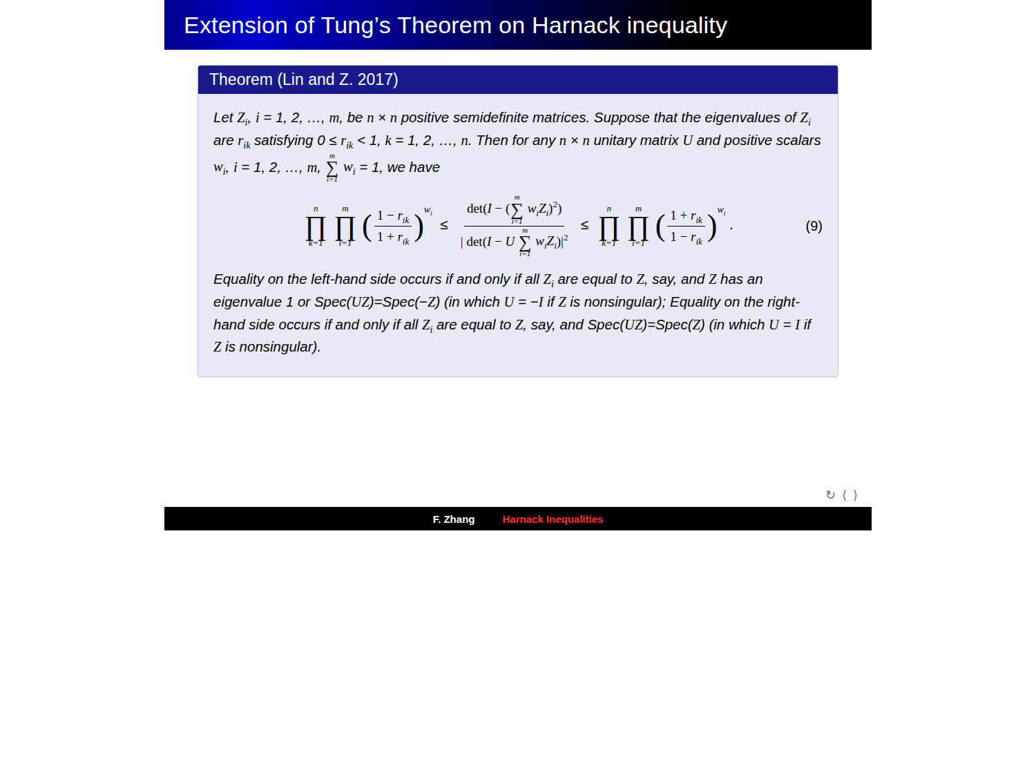Extension of Tung’s Theorem on Harnack inequality
Theorem (Lin and Z. 2017)
Let Zi, i = 1, 2, …, m, be n × n positive semidefinite matrices. Suppose that the eigenvalues of Zi are rik satisfying 0 ≤ rik < 1, k = 1, 2, …, n. Then for any n × n unitary matrix U and positive scalars wi, i = 1, 2, …, m, m∑i=1 wi = 1, we have
n ∏ k=1 m ∏ i=1 ( 1 − rik 1 + rik ) wi ≤ det(I − (m∑i=1 wiZi)2) | det(I − U m∑i=1 wiZi)|2 ≤ n ∏ k=1 m ∏ i=1 ( 1 + rik 1 − rik ) wi .
(9)
Equality on the left-hand side occurs if and only if all Zi are equal to Z, say, and Z has an eigenvalue 1 or Spec(UZ)=Spec(−Z) (in which U = −I if Z is nonsingular); Equality on the right-hand side occurs if and only if all Zi are equal to Z, say, and Spec(UZ)=Spec(Z) (in which U = I if Z is nonsingular).
↻ ⟨ ⟩
F. Zhang Harnack Inequalities